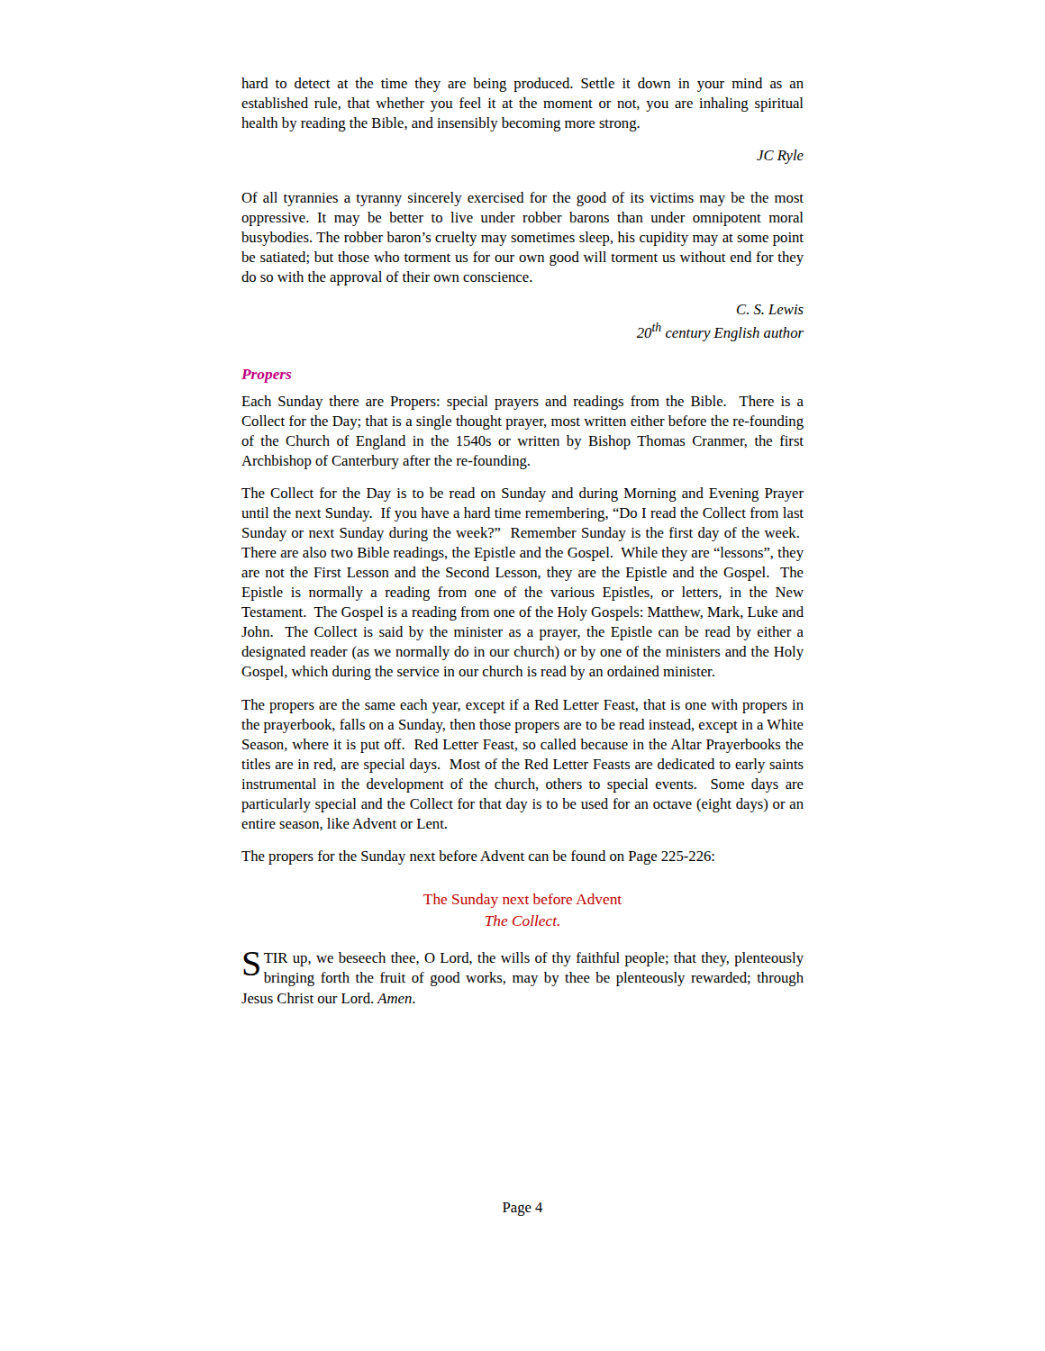hard to detect at the time they are being produced. Settle it down in your mind as an established rule, that whether you feel it at the moment or not, you are inhaling spiritual health by reading the Bible, and insensibly becoming more strong.
JC Ryle
Of all tyrannies a tyranny sincerely exercised for the good of its victims may be the most oppressive. It may be better to live under robber barons than under omnipotent moral busybodies. The robber baron’s cruelty may sometimes sleep, his cupidity may at some point be satiated; but those who torment us for our own good will torment us without end for they do so with the approval of their own conscience.
C. S. Lewis
20th century English author
Propers
Each Sunday there are Propers: special prayers and readings from the Bible. There is a Collect for the Day; that is a single thought prayer, most written either before the re-founding of the Church of England in the 1540s or written by Bishop Thomas Cranmer, the first Archbishop of Canterbury after the re-founding.
The Collect for the Day is to be read on Sunday and during Morning and Evening Prayer until the next Sunday. If you have a hard time remembering, “Do I read the Collect from last Sunday or next Sunday during the week?” Remember Sunday is the first day of the week. There are also two Bible readings, the Epistle and the Gospel. While they are “lessons”, they are not the First Lesson and the Second Lesson, they are the Epistle and the Gospel. The Epistle is normally a reading from one of the various Epistles, or letters, in the New Testament. The Gospel is a reading from one of the Holy Gospels: Matthew, Mark, Luke and John. The Collect is said by the minister as a prayer, the Epistle can be read by either a designated reader (as we normally do in our church) or by one of the ministers and the Holy Gospel, which during the service in our church is read by an ordained minister.
The propers are the same each year, except if a Red Letter Feast, that is one with propers in the prayerbook, falls on a Sunday, then those propers are to be read instead, except in a White Season, where it is put off. Red Letter Feast, so called because in the Altar Prayerbooks the titles are in red, are special days. Most of the Red Letter Feasts are dedicated to early saints instrumental in the development of the church, others to special events. Some days are particularly special and the Collect for that day is to be used for an octave (eight days) or an entire season, like Advent or Lent.
The propers for the Sunday next before Advent can be found on Page 225-226:
The Sunday next before Advent The Collect.
STIR up, we beseech thee, O Lord, the wills of thy faithful people; that they, plenteously bringing forth the fruit of good works, may by thee be plenteously rewarded; through Jesus Christ our Lord. Amen.
Page 4